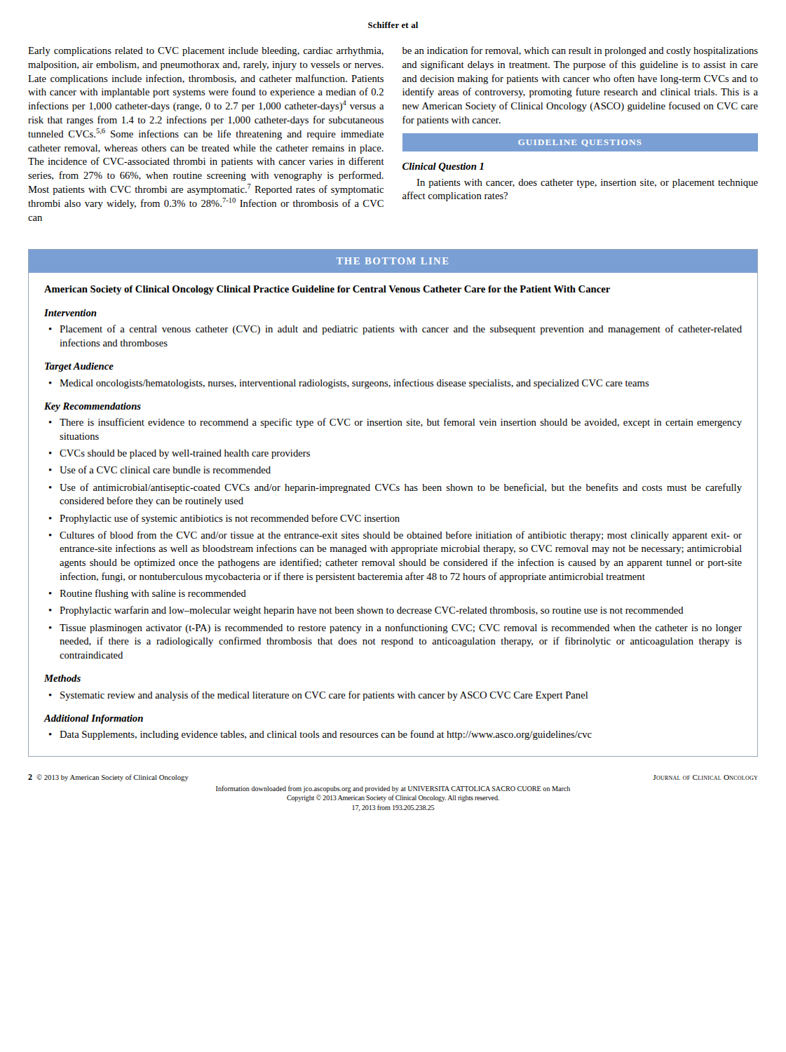Schiffer et al
Early complications related to CVC placement include bleeding, cardiac arrhythmia, malposition, air embolism, and pneumothorax and, rarely, injury to vessels or nerves. Late complications include infection, thrombosis, and catheter malfunction. Patients with cancer with implantable port systems were found to experience a median of 0.2 infections per 1,000 catheter-days (range, 0 to 2.7 per 1,000 catheter-days)4 versus a risk that ranges from 1.4 to 2.2 infections per 1,000 catheter-days for subcutaneous tunneled CVCs.5,6 Some infections can be life threatening and require immediate catheter removal, whereas others can be treated while the catheter remains in place. The incidence of CVC-associated thrombi in patients with cancer varies in different series, from 27% to 66%, when routine screening with venography is performed. Most patients with CVC thrombi are asymptomatic.7 Reported rates of symptomatic thrombi also vary widely, from 0.3% to 28%.7-10 Infection or thrombosis of a CVC can
be an indication for removal, which can result in prolonged and costly hospitalizations and significant delays in treatment. The purpose of this guideline is to assist in care and decision making for patients with cancer who often have long-term CVCs and to identify areas of controversy, promoting future research and clinical trials. This is a new American Society of Clinical Oncology (ASCO) guideline focused on CVC care for patients with cancer.
GUIDELINE QUESTIONS
Clinical Question 1
In patients with cancer, does catheter type, insertion site, or placement technique affect complication rates?
THE BOTTOM LINE
American Society of Clinical Oncology Clinical Practice Guideline for Central Venous Catheter Care for the Patient With Cancer
Intervention
Placement of a central venous catheter (CVC) in adult and pediatric patients with cancer and the subsequent prevention and management of catheter-related infections and thromboses
Target Audience
Medical oncologists/hematologists, nurses, interventional radiologists, surgeons, infectious disease specialists, and specialized CVC care teams
Key Recommendations
There is insufficient evidence to recommend a specific type of CVC or insertion site, but femoral vein insertion should be avoided, except in certain emergency situations
CVCs should be placed by well-trained health care providers
Use of a CVC clinical care bundle is recommended
Use of antimicrobial/antiseptic-coated CVCs and/or heparin-impregnated CVCs has been shown to be beneficial, but the benefits and costs must be carefully considered before they can be routinely used
Prophylactic use of systemic antibiotics is not recommended before CVC insertion
Cultures of blood from the CVC and/or tissue at the entrance-exit sites should be obtained before initiation of antibiotic therapy; most clinically apparent exit- or entrance-site infections as well as bloodstream infections can be managed with appropriate microbial therapy, so CVC removal may not be necessary; antimicrobial agents should be optimized once the pathogens are identified; catheter removal should be considered if the infection is caused by an apparent tunnel or port-site infection, fungi, or nontuberculous mycobacteria or if there is persistent bacteremia after 48 to 72 hours of appropriate antimicrobial treatment
Routine flushing with saline is recommended
Prophylactic warfarin and low–molecular weight heparin have not been shown to decrease CVC-related thrombosis, so routine use is not recommended
Tissue plasminogen activator (t-PA) is recommended to restore patency in a nonfunctioning CVC; CVC removal is recommended when the catheter is no longer needed, if there is a radiologically confirmed thrombosis that does not respond to anticoagulation therapy, or if fibrinolytic or anticoagulation therapy is contraindicated
Methods
Systematic review and analysis of the medical literature on CVC care for patients with cancer by ASCO CVC Care Expert Panel
Additional Information
Data Supplements, including evidence tables, and clinical tools and resources can be found at http://www.asco.org/guidelines/cvc
2© 2013 by American Society of Clinical Oncology
Journal of Clinical Oncology
Information downloaded from jco.ascopubs.org and provided by at UNIVERSITA CATTOLICA SACRO CUORE on March
Copyright © 2013 American Society of Clinical Oncology. All rights reserved.
17, 2013 from 193.205.238.25